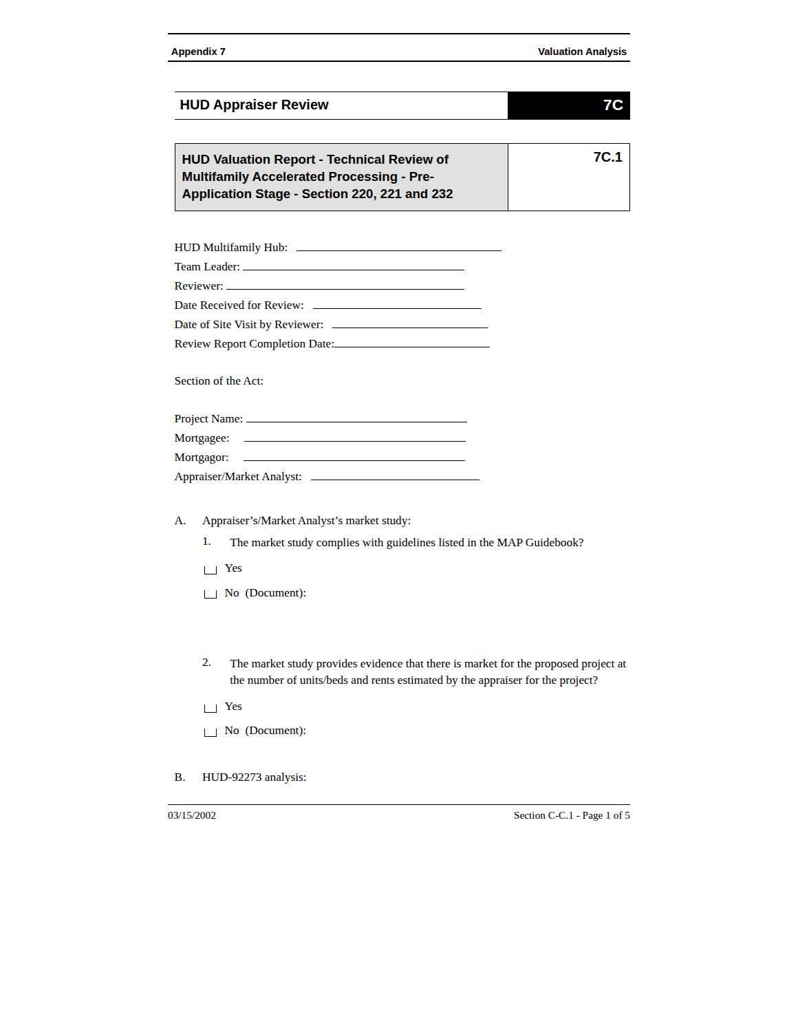Appendix 7 Valuation Analysis
HUD Appraiser Review
7C
HUD Valuation Report - Technical Review of Multifamily Accelerated Processing - Pre-Application Stage - Section 220, 221 and 232
7C.1
HUD Multifamily Hub:
Team Leader:
Reviewer:
Date Received for Review:
Date of Site Visit by Reviewer:
Review Report Completion Date:
Section of the Act:
Project Name:
Mortgagee:
Mortgagor:
Appraiser/Market Analyst:
A.
Appraiser’s/Market Analyst’s market study:
1.
The market study complies with guidelines listed in the MAP Guidebook?
Yes
No (Document):
2.
The market study provides evidence that there is market for the proposed project at the number of units/beds and rents estimated by the appraiser for the project?
Yes
No (Document):
B.
HUD-92273 analysis:
03/15/2002 Section C-C.1 - Page 1 of 5